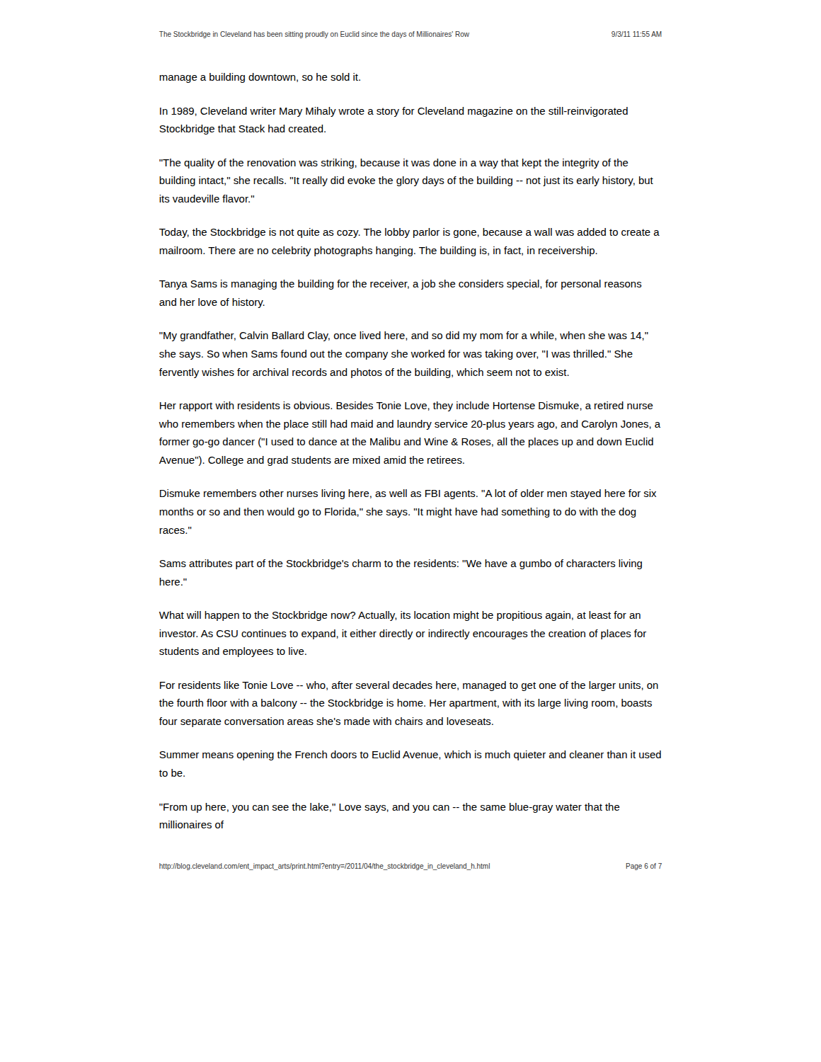The Stockbridge in Cleveland has been sitting proudly on Euclid since the days of Millionaires' Row
9/3/11 11:55 AM
manage a building downtown, so he sold it.
In 1989, Cleveland writer Mary Mihaly wrote a story for Cleveland magazine on the still-reinvigorated Stockbridge that Stack had created.
"The quality of the renovation was striking, because it was done in a way that kept the integrity of the building intact," she recalls. "It really did evoke the glory days of the building -- not just its early history, but its vaudeville flavor."
Today, the Stockbridge is not quite as cozy. The lobby parlor is gone, because a wall was added to create a mailroom. There are no celebrity photographs hanging. The building is, in fact, in receivership.
Tanya Sams is managing the building for the receiver, a job she considers special, for personal reasons and her love of history.
"My grandfather, Calvin Ballard Clay, once lived here, and so did my mom for a while, when she was 14," she says. So when Sams found out the company she worked for was taking over, "I was thrilled." She fervently wishes for archival records and photos of the building, which seem not to exist.
Her rapport with residents is obvious. Besides Tonie Love, they include Hortense Dismuke, a retired nurse who remembers when the place still had maid and laundry service 20-plus years ago, and Carolyn Jones, a former go-go dancer ("I used to dance at the Malibu and Wine & Roses, all the places up and down Euclid Avenue"). College and grad students are mixed amid the retirees.
Dismuke remembers other nurses living here, as well as FBI agents. "A lot of older men stayed here for six months or so and then would go to Florida," she says. "It might have had something to do with the dog races."
Sams attributes part of the Stockbridge's charm to the residents: "We have a gumbo of characters living here."
What will happen to the Stockbridge now? Actually, its location might be propitious again, at least for an investor. As CSU continues to expand, it either directly or indirectly encourages the creation of places for students and employees to live.
For residents like Tonie Love -- who, after several decades here, managed to get one of the larger units, on the fourth floor with a balcony -- the Stockbridge is home. Her apartment, with its large living room, boasts four separate conversation areas she's made with chairs and loveseats.
Summer means opening the French doors to Euclid Avenue, which is much quieter and cleaner than it used to be.
"From up here, you can see the lake," Love says, and you can -- the same blue-gray water that the millionaires of
http://blog.cleveland.com/ent_impact_arts/print.html?entry=/2011/04/the_stockbridge_in_cleveland_h.html
Page 6 of 7